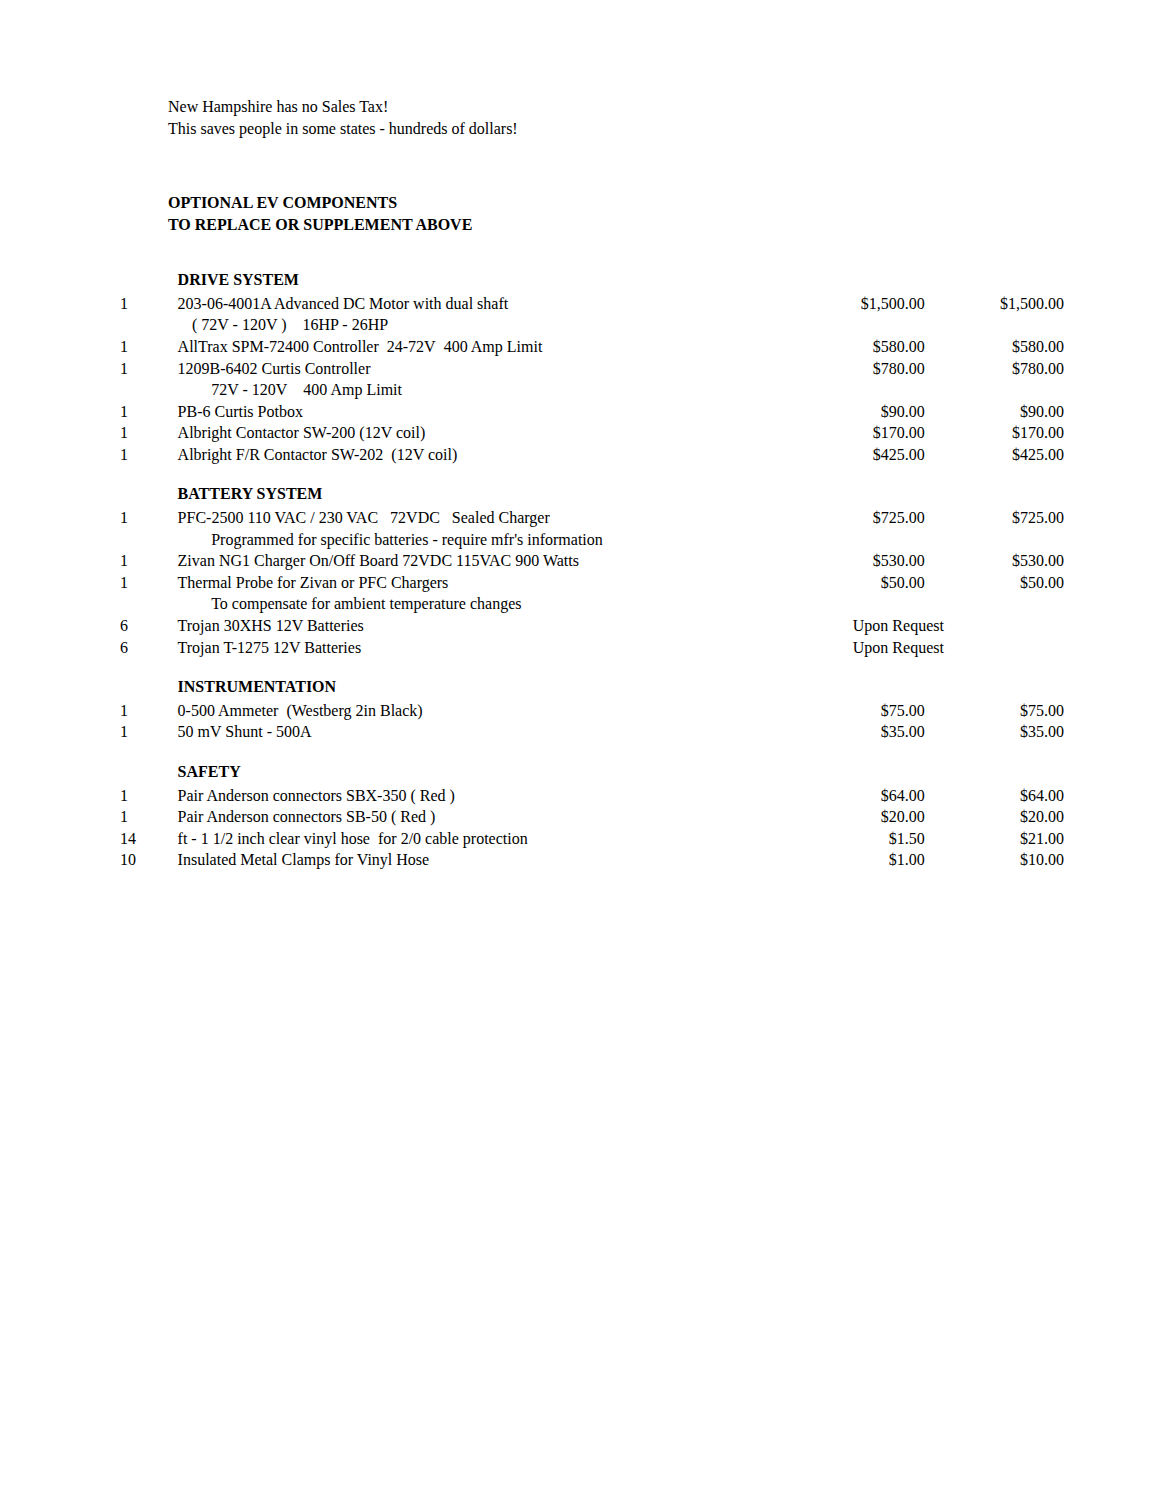New Hampshire has no Sales Tax!
This saves people in some states - hundreds of dollars!
OPTIONAL EV COMPONENTS
TO REPLACE OR SUPPLEMENT ABOVE
| | DRIVE SYSTEM | | |
| 1 | 203-06-4001A Advanced DC Motor with dual shaft | $1,500.00 | $1,500.00 |
| | ( 72V - 120V ) 16HP - 26HP | | |
| 1 | AllTrax SPM-72400 Controller 24-72V 400 Amp Limit | $580.00 | $580.00 |
| 1 | 1209B-6402 Curtis Controller | $780.00 | $780.00 |
| | 72V - 120V 400 Amp Limit | | |
| 1 | PB-6 Curtis Potbox | $90.00 | $90.00 |
| 1 | Albright Contactor SW-200 (12V coil) | $170.00 | $170.00 |
| 1 | Albright F/R Contactor SW-202 (12V coil) | $425.00 | $425.00 |
| | BATTERY SYSTEM | | |
| 1 | PFC-2500 110 VAC / 230 VAC 72VDC Sealed Charger | $725.00 | $725.00 |
| | Programmed for specific batteries - require mfr's information | | |
| 1 | Zivan NG1 Charger On/Off Board 72VDC 115VAC 900 Watts | $530.00 | $530.00 |
| 1 | Thermal Probe for Zivan or PFC Chargers | $50.00 | $50.00 |
| | To compensate for ambient temperature changes | | |
| 6 | Trojan 30XHS 12V Batteries | Upon Request |
| 6 | Trojan T-1275 12V Batteries | Upon Request |
| | INSTRUMENTATION | | |
| 1 | 0-500 Ammeter (Westberg 2in Black) | $75.00 | $75.00 |
| 1 | 50 mV Shunt - 500A | $35.00 | $35.00 |
| | SAFETY | | |
| 1 | Pair Anderson connectors SBX-350 ( Red ) | $64.00 | $64.00 |
| 1 | Pair Anderson connectors SB-50 ( Red ) | $20.00 | $20.00 |
| 14 | ft - 1 1/2 inch clear vinyl hose for 2/0 cable protection | $1.50 | $21.00 |
| 10 | Insulated Metal Clamps for Vinyl Hose | $1.00 | $10.00 |